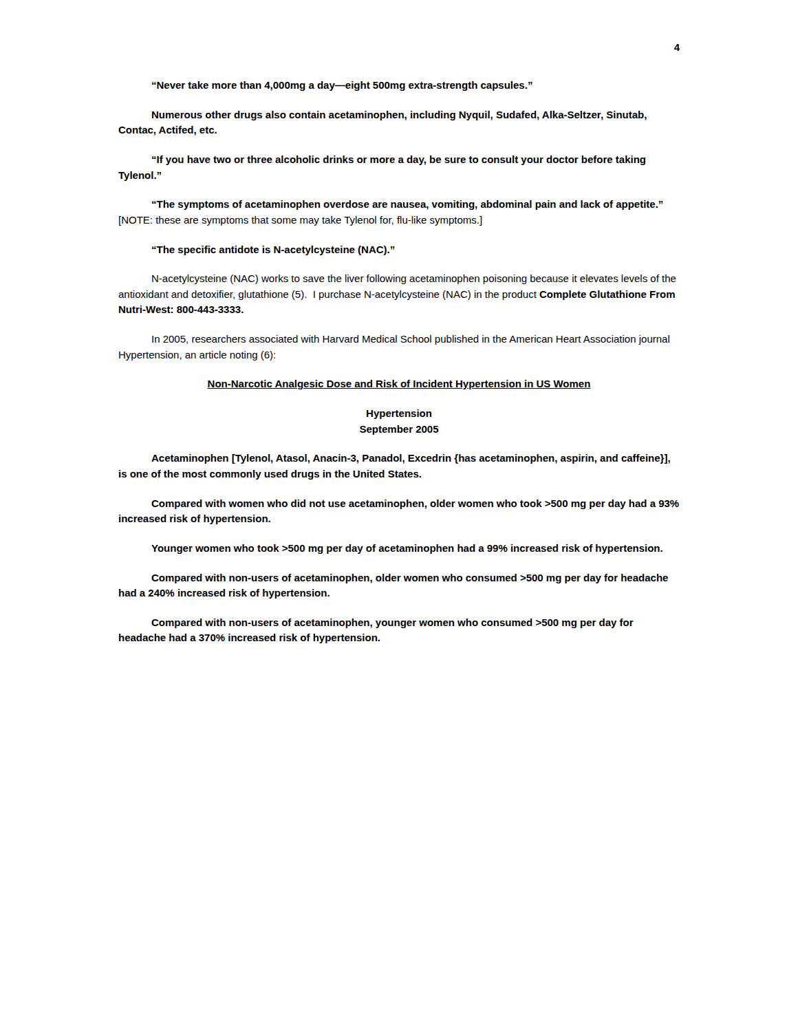4
“Never take more than 4,000mg a day—eight 500mg extra-strength capsules.”
Numerous other drugs also contain acetaminophen, including Nyquil, Sudafed, Alka-Seltzer, Sinutab, Contac, Actifed, etc.
“If you have two or three alcoholic drinks or more a day, be sure to consult your doctor before taking Tylenol.”
“The symptoms of acetaminophen overdose are nausea, vomiting, abdominal pain and lack of appetite.” [NOTE: these are symptoms that some may take Tylenol for, flu-like symptoms.]
“The specific antidote is N-acetylcysteine (NAC).”
N-acetylcysteine (NAC) works to save the liver following acetaminophen poisoning because it elevates levels of the antioxidant and detoxifier, glutathione (5). I purchase N-acetylcysteine (NAC) in the product Complete Glutathione From Nutri-West: 800-443-3333.
In 2005, researchers associated with Harvard Medical School published in the American Heart Association journal Hypertension, an article noting (6):
Non-Narcotic Analgesic Dose and Risk of Incident Hypertension in US Women
Hypertension
September 2005
Acetaminophen [Tylenol, Atasol, Anacin-3, Panadol, Excedrin {has acetaminophen, aspirin, and caffeine}], is one of the most commonly used drugs in the United States.
Compared with women who did not use acetaminophen, older women who took >500 mg per day had a 93% increased risk of hypertension.
Younger women who took >500 mg per day of acetaminophen had a 99% increased risk of hypertension.
Compared with non-users of acetaminophen, older women who consumed >500 mg per day for headache had a 240% increased risk of hypertension.
Compared with non-users of acetaminophen, younger women who consumed >500 mg per day for headache had a 370% increased risk of hypertension.